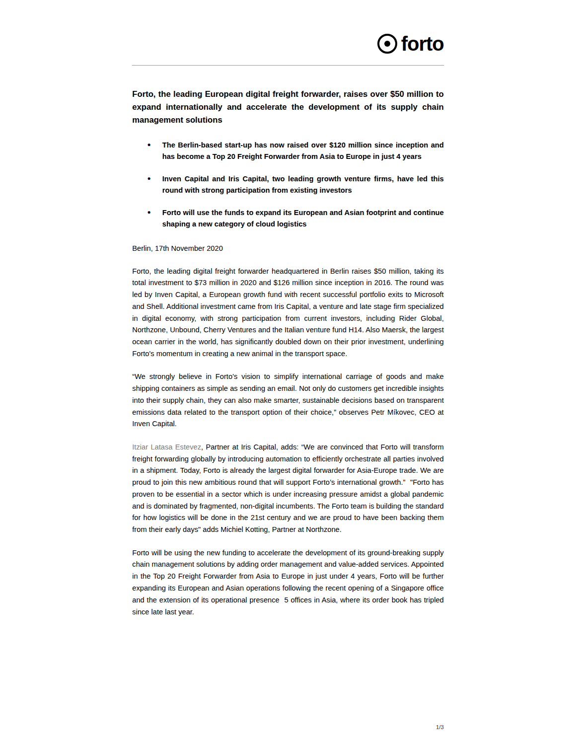forto
Forto, the leading European digital freight forwarder, raises over $50 million to expand internationally and accelerate the development of its supply chain management solutions
The Berlin-based start-up has now raised over $120 million since inception and has become a Top 20 Freight Forwarder from Asia to Europe in just 4 years
Inven Capital and Iris Capital, two leading growth venture firms, have led this round with strong participation from existing investors
Forto will use the funds to expand its European and Asian footprint and continue shaping a new category of cloud logistics
Berlin, 17th November 2020
Forto, the leading digital freight forwarder headquartered in Berlin raises $50 million, taking its total investment to $73 million in 2020 and $126 million since inception in 2016. The round was led by Inven Capital, a European growth fund with recent successful portfolio exits to Microsoft and Shell. Additional investment came from Iris Capital, a venture and late stage firm specialized in digital economy, with strong participation from current investors, including Rider Global, Northzone, Unbound, Cherry Ventures and the Italian venture fund H14. Also Maersk, the largest ocean carrier in the world, has significantly doubled down on their prior investment, underlining Forto's momentum in creating a new animal in the transport space.
“We strongly believe in Forto’s vision to simplify international carriage of goods and make shipping containers as simple as sending an email. Not only do customers get incredible insights into their supply chain, they can also make smarter, sustainable decisions based on transparent emissions data related to the transport option of their choice,” observes Petr Míkovec, CEO at Inven Capital.
Itziar Latasa Estevez, Partner at Iris Capital, adds: “We are convinced that Forto will transform freight forwarding globally by introducing automation to efficiently orchestrate all parties involved in a shipment. Today, Forto is already the largest digital forwarder for Asia-Europe trade. We are proud to join this new ambitious round that will support Forto’s international growth.” "Forto has proven to be essential in a sector which is under increasing pressure amidst a global pandemic and is dominated by fragmented, non-digital incumbents. The Forto team is building the standard for how logistics will be done in the 21st century and we are proud to have been backing them from their early days" adds Michiel Kotting, Partner at Northzone.
Forto will be using the new funding to accelerate the development of its ground-breaking supply chain management solutions by adding order management and value-added services. Appointed in the Top 20 Freight Forwarder from Asia to Europe in just under 4 years, Forto will be further expanding its European and Asian operations following the recent opening of a Singapore office and the extension of its operational presence 5 offices in Asia, where its order book has tripled since late last year.
1/3